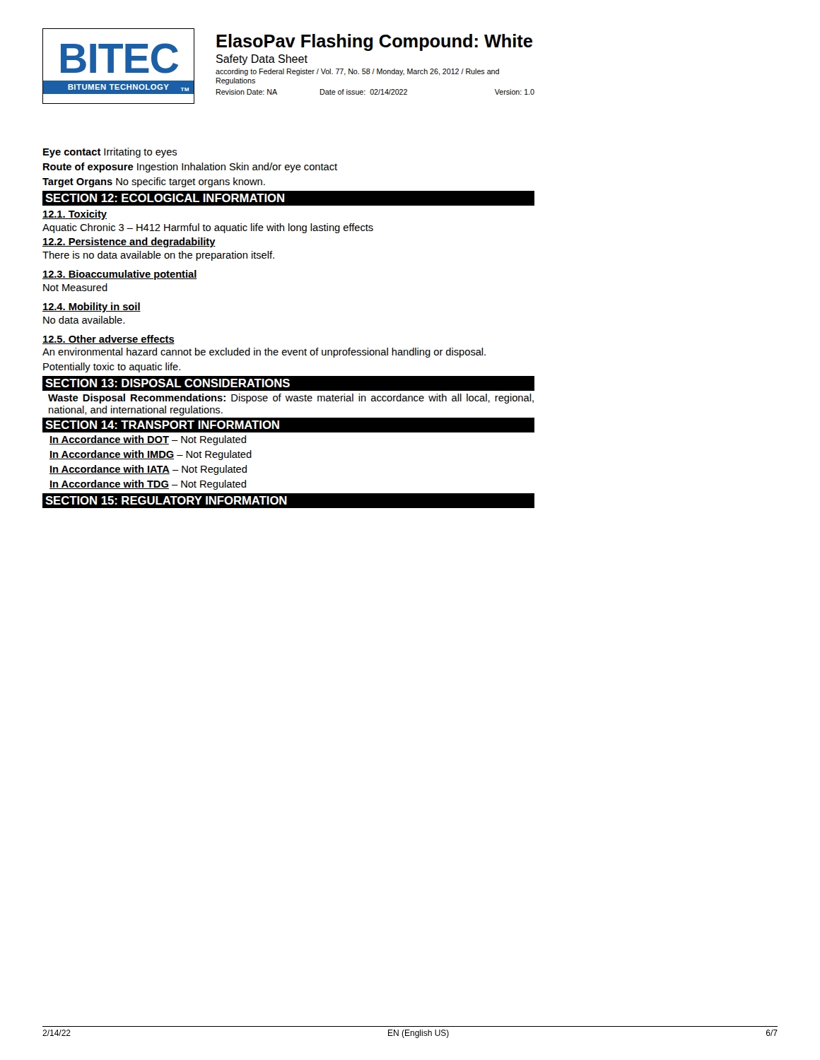BITEC
BITUMEN TECHNOLOGYTM
ElasoPav Flashing Compound: White
Safety Data Sheet
according to Federal Register / Vol. 77, No. 58 / Monday, March 26, 2012 / Rules and Regulations
Revision Date: NA Date of issue: 02/14/2022 Version: 1.0
Eye contact Irritating to eyes
Route of exposure Ingestion Inhalation Skin and/or eye contact
Target Organs No specific target organs known.
SECTION 12: ECOLOGICAL INFORMATION
12.1. Toxicity
Aquatic Chronic 3 – H412 Harmful to aquatic life with long lasting effects
12.2. Persistence and degradability
There is no data available on the preparation itself.
12.3. Bioaccumulative potential
Not Measured
12.4. Mobility in soil
No data available.
12.5. Other adverse effects
An environmental hazard cannot be excluded in the event of unprofessional handling or disposal.
Potentially toxic to aquatic life.
SECTION 13: DISPOSAL CONSIDERATIONS
Waste Disposal Recommendations: Dispose of waste material in accordance with all local, regional, national, and international regulations.
SECTION 14: TRANSPORT INFORMATION
In Accordance with DOT – Not Regulated
In Accordance with IMDG – Not Regulated
In Accordance with IATA – Not Regulated
In Accordance with TDG – Not Regulated
SECTION 15: REGULATORY INFORMATION
2/14/22 EN (English US) 6/7